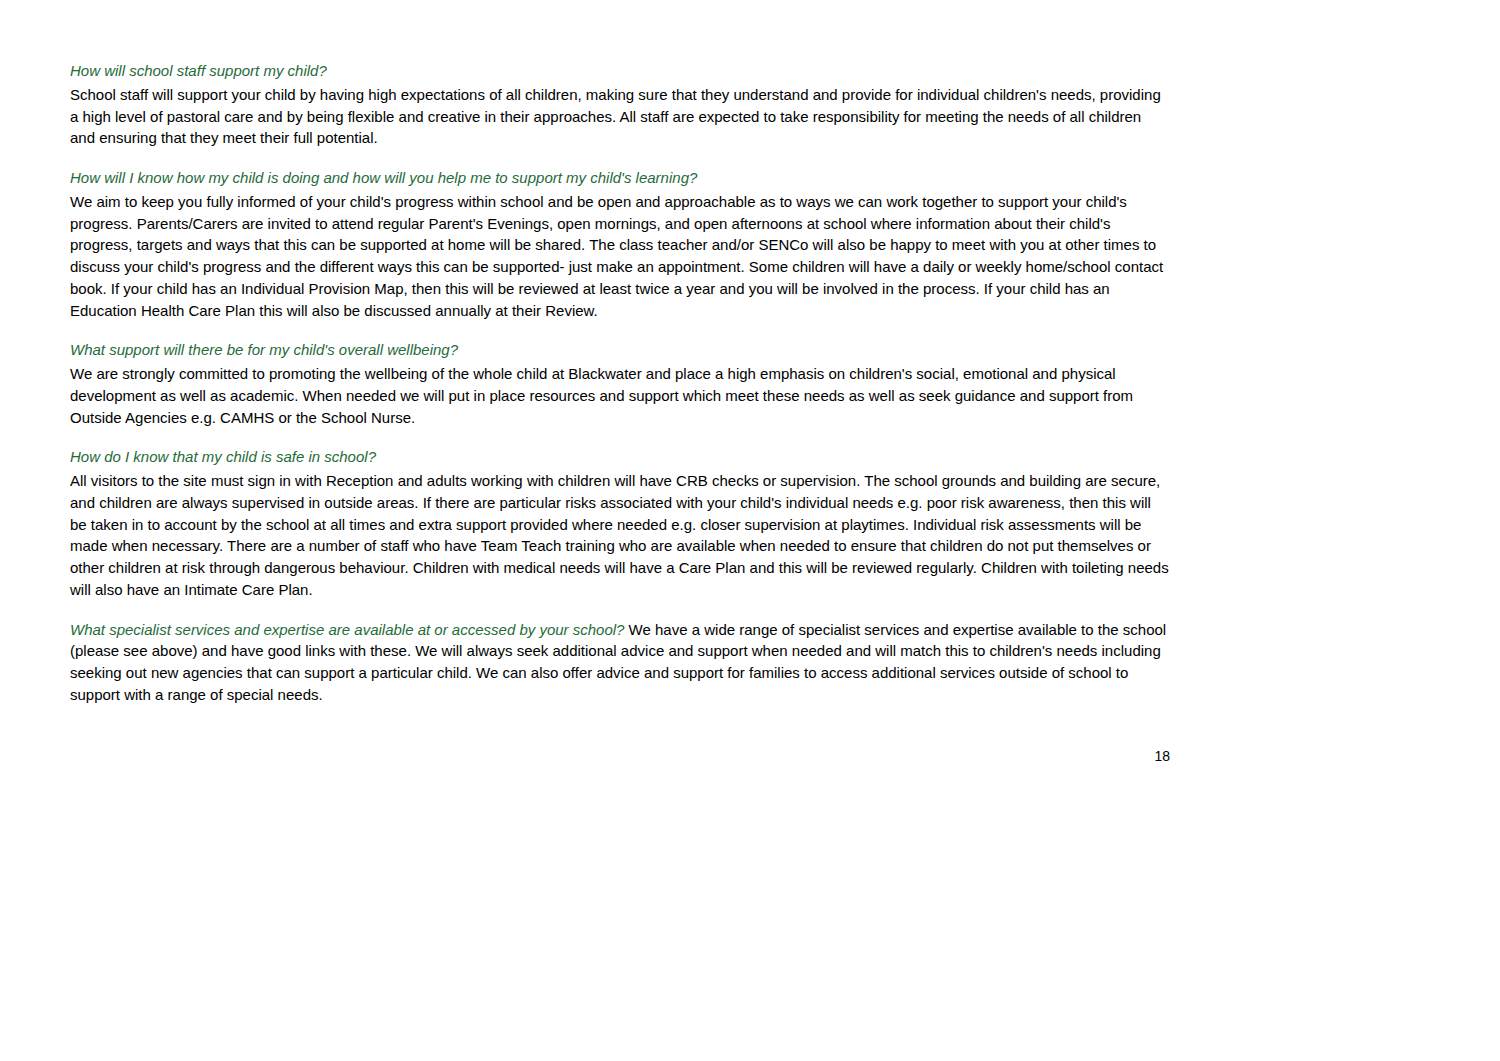How will school staff support my child?
School staff will support your child by having high expectations of all children, making sure that they understand and provide for individual children's needs, providing a high level of pastoral care and by being flexible and creative in their approaches. All staff are expected to take responsibility for meeting the needs of all children and ensuring that they meet their full potential.
How will I know how my child is doing and how will you help me to support my child's learning?
We aim to keep you fully informed of your child's progress within school and be open and approachable as to ways we can work together to support your child's progress. Parents/Carers are invited to attend regular Parent's Evenings, open mornings, and open afternoons at school where information about their child's progress, targets and ways that this can be supported at home will be shared. The class teacher and/or SENCo will also be happy to meet with you at other times to discuss your child's progress and the different ways this can be supported- just make an appointment. Some children will have a daily or weekly home/school contact book. If your child has an Individual Provision Map, then this will be reviewed at least twice a year and you will be involved in the process. If your child has an Education Health Care Plan this will also be discussed annually at their Review.
What support will there be for my child's overall wellbeing?
We are strongly committed to promoting the wellbeing of the whole child at Blackwater and place a high emphasis on children's social, emotional and physical development as well as academic. When needed we will put in place resources and support which meet these needs as well as seek guidance and support from Outside Agencies e.g. CAMHS or the School Nurse.
How do I know that my child is safe in school?
All visitors to the site must sign in with Reception and adults working with children will have CRB checks or supervision. The school grounds and building are secure, and children are always supervised in outside areas. If there are particular risks associated with your child's individual needs e.g. poor risk awareness, then this will be taken in to account by the school at all times and extra support provided where needed e.g. closer supervision at playtimes. Individual risk assessments will be made when necessary. There are a number of staff who have Team Teach training who are available when needed to ensure that children do not put themselves or other children at risk through dangerous behaviour. Children with medical needs will have a Care Plan and this will be reviewed regularly. Children with toileting needs will also have an Intimate Care Plan.
What specialist services and expertise are available at or accessed by your school? We have a wide range of specialist services and expertise available to the school (please see above) and have good links with these. We will always seek additional advice and support when needed and will match this to children's needs including seeking out new agencies that can support a particular child. We can also offer advice and support for families to access additional services outside of school to support with a range of special needs.
18